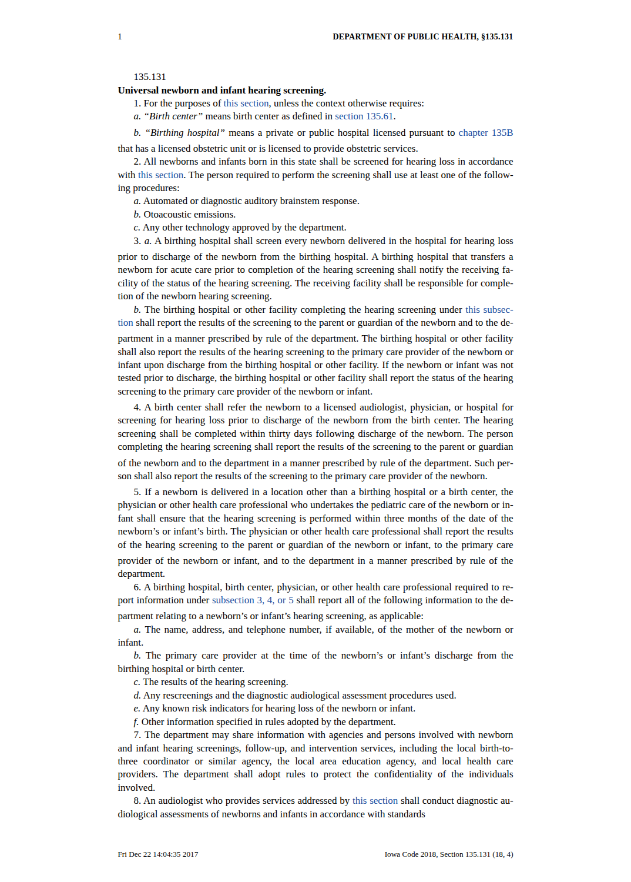1 DEPARTMENT OF PUBLIC HEALTH, §135.131
135.131
Universal newborn and infant hearing screening.
1. For the purposes of this section, unless the context otherwise requires:
a. “Birth center” means birth center as defined in section 135.61.
b. “Birthing hospital” means a private or public hospital licensed pursuant to chapter 135B that has a licensed obstetric unit or is licensed to provide obstetric services.
2. All newborns and infants born in this state shall be screened for hearing loss in accordance with this section. The person required to perform the screening shall use at least one of the following procedures:
a. Automated or diagnostic auditory brainstem response.
b. Otoacoustic emissions.
c. Any other technology approved by the department.
3. a. A birthing hospital shall screen every newborn delivered in the hospital for hearing loss prior to discharge of the newborn from the birthing hospital. A birthing hospital that transfers a newborn for acute care prior to completion of the hearing screening shall notify the receiving facility of the status of the hearing screening. The receiving facility shall be responsible for completion of the newborn hearing screening.
b. The birthing hospital or other facility completing the hearing screening under this subsection shall report the results of the screening to the parent or guardian of the newborn and to the department in a manner prescribed by rule of the department. The birthing hospital or other facility shall also report the results of the hearing screening to the primary care provider of the newborn or infant upon discharge from the birthing hospital or other facility. If the newborn or infant was not tested prior to discharge, the birthing hospital or other facility shall report the status of the hearing screening to the primary care provider of the newborn or infant.
4. A birth center shall refer the newborn to a licensed audiologist, physician, or hospital for screening for hearing loss prior to discharge of the newborn from the birth center. The hearing screening shall be completed within thirty days following discharge of the newborn. The person completing the hearing screening shall report the results of the screening to the parent or guardian of the newborn and to the department in a manner prescribed by rule of the department. Such person shall also report the results of the screening to the primary care provider of the newborn.
5. If a newborn is delivered in a location other than a birthing hospital or a birth center, the physician or other health care professional who undertakes the pediatric care of the newborn or infant shall ensure that the hearing screening is performed within three months of the date of the newborn’s or infant’s birth. The physician or other health care professional shall report the results of the hearing screening to the parent or guardian of the newborn or infant, to the primary care provider of the newborn or infant, and to the department in a manner prescribed by rule of the department.
6. A birthing hospital, birth center, physician, or other health care professional required to report information under subsection 3, 4, or 5 shall report all of the following information to the department relating to a newborn’s or infant’s hearing screening, as applicable:
a. The name, address, and telephone number, if available, of the mother of the newborn or infant.
b. The primary care provider at the time of the newborn’s or infant’s discharge from the birthing hospital or birth center.
c. The results of the hearing screening.
d. Any rescreenings and the diagnostic audiological assessment procedures used.
e. Any known risk indicators for hearing loss of the newborn or infant.
f. Other information specified in rules adopted by the department.
7. The department may share information with agencies and persons involved with newborn and infant hearing screenings, follow-up, and intervention services, including the local birth-to-three coordinator or similar agency, the local area education agency, and local health care providers. The department shall adopt rules to protect the confidentiality of the individuals involved.
8. An audiologist who provides services addressed by this section shall conduct diagnostic audiological assessments of newborns and infants in accordance with standards
Fri Dec 22 14:04:35 2017 Iowa Code 2018, Section 135.131 (18, 4)